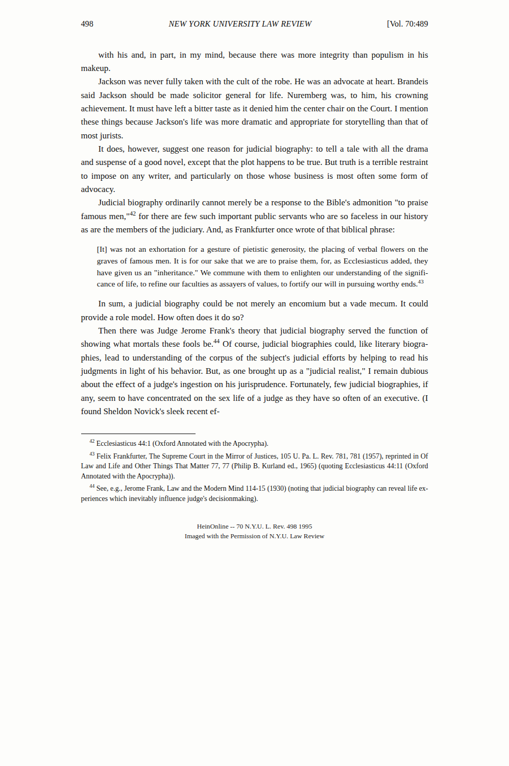498 NEW YORK UNIVERSITY LAW REVIEW [Vol. 70:489
with his and, in part, in my mind, because there was more integrity than populism in his makeup.
Jackson was never fully taken with the cult of the robe. He was an advocate at heart. Brandeis said Jackson should be made solicitor general for life. Nuremberg was, to him, his crowning achievement. It must have left a bitter taste as it denied him the center chair on the Court. I mention these things because Jackson's life was more dramatic and appropriate for storytelling than that of most jurists.
It does, however, suggest one reason for judicial biography: to tell a tale with all the drama and suspense of a good novel, except that the plot happens to be true. But truth is a terrible restraint to impose on any writer, and particularly on those whose business is most often some form of advocacy.
Judicial biography ordinarily cannot merely be a response to the Bible's admonition "to praise famous men,"42 for there are few such important public servants who are so faceless in our history as are the members of the judiciary. And, as Frankfurter once wrote of that biblical phrase:
[It] was not an exhortation for a gesture of pietistic generosity, the placing of verbal flowers on the graves of famous men. It is for our sake that we are to praise them, for, as Ecclesiasticus added, they have given us an "inheritance." We commune with them to enlighten our understanding of the significance of life, to refine our faculties as assayers of values, to fortify our will in pursuing worthy ends.43
In sum, a judicial biography could be not merely an encomium but a vade mecum. It could provide a role model. How often does it do so?
Then there was Judge Jerome Frank's theory that judicial biography served the function of showing what mortals these fools be.44 Of course, judicial biographies could, like literary biographies, lead to understanding of the corpus of the subject's judicial efforts by helping to read his judgments in light of his behavior. But, as one brought up as a "judicial realist," I remain dubious about the effect of a judge's ingestion on his jurisprudence. Fortunately, few judicial biographies, if any, seem to have concentrated on the sex life of a judge as they have so often of an executive. (I found Sheldon Novick's sleek recent ef-
42 Ecclesiasticus 44:1 (Oxford Annotated with the Apocrypha).
43 Felix Frankfurter, The Supreme Court in the Mirror of Justices, 105 U. Pa. L. Rev. 781, 781 (1957), reprinted in Of Law and Life and Other Things That Matter 77, 77 (Philip B. Kurland ed., 1965) (quoting Ecclesiasticus 44:11 (Oxford Annotated with the Apocrypha)).
44 See, e.g., Jerome Frank, Law and the Modern Mind 114-15 (1930) (noting that judicial biography can reveal life experiences which inevitably influence judge's decisionmaking).
HeinOnline -- 70 N.Y.U. L. Rev. 498 1995
Imaged with the Permission of N.Y.U. Law Review